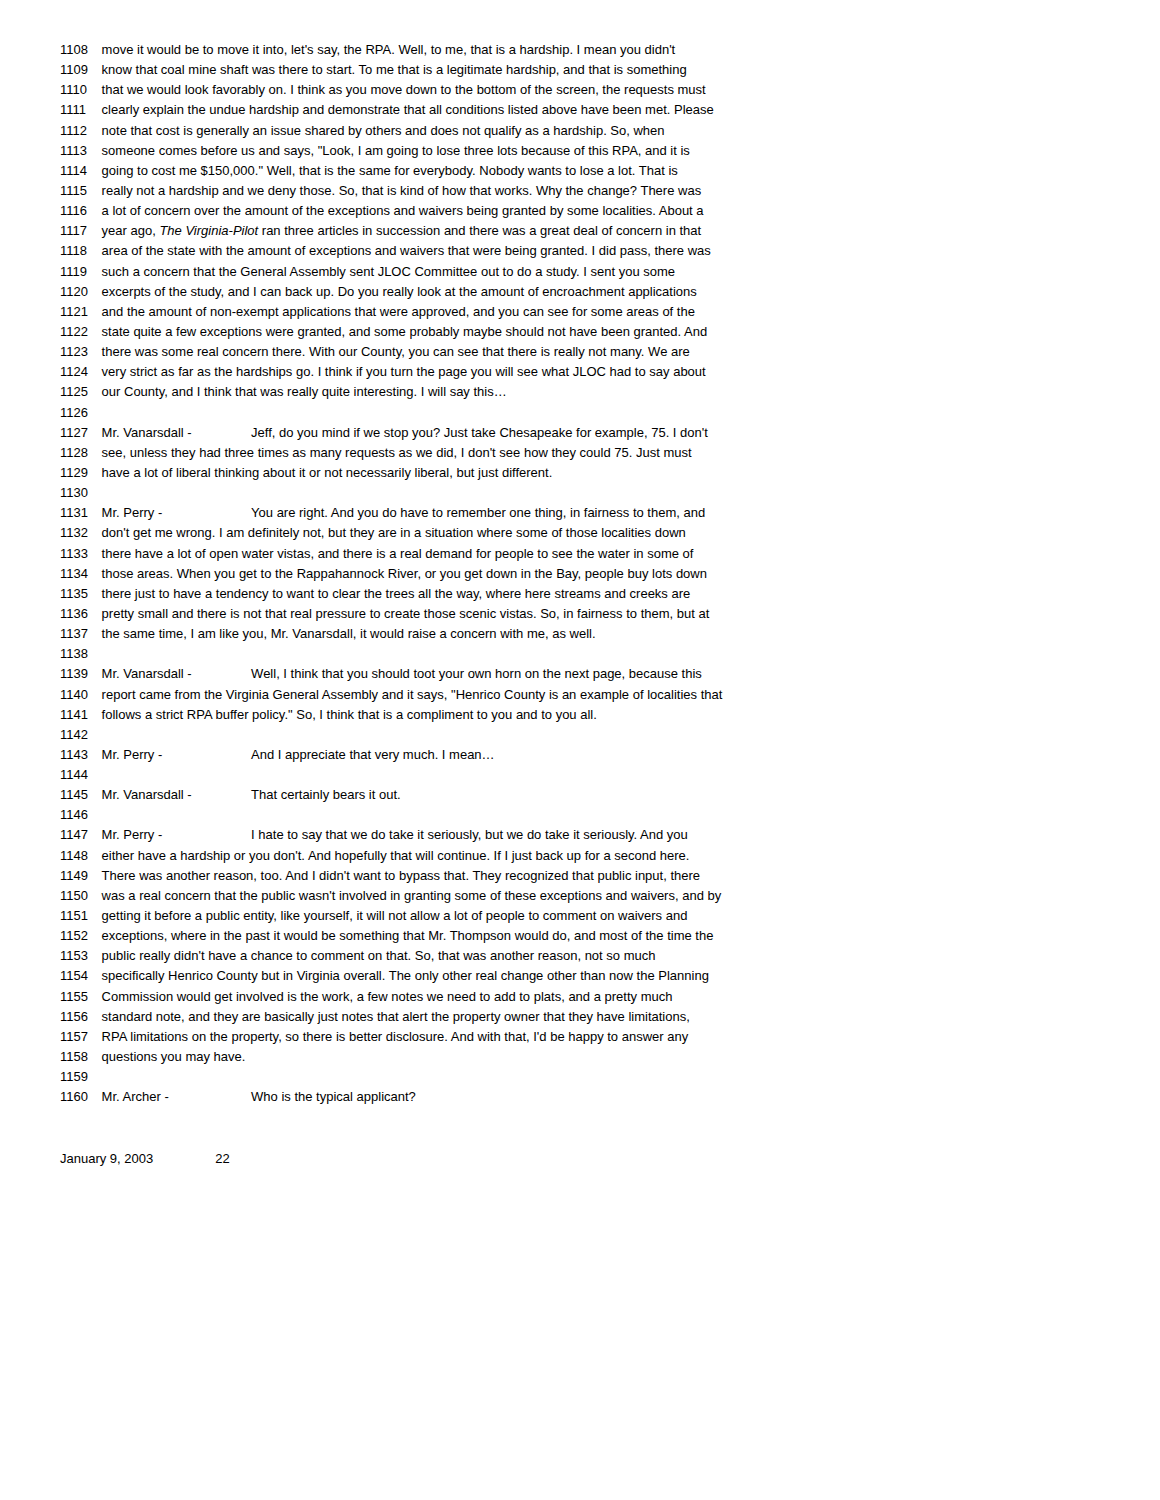| 1108 | move it would be to move it into, let's say, the RPA. Well, to me, that is a hardship. I mean you didn't |
| 1109 | know that coal mine shaft was there to start. To me that is a legitimate hardship, and that is something |
| 1110 | that we would look favorably on. I think as you move down to the bottom of the screen, the requests must |
| 1111 | clearly explain the undue hardship and demonstrate that all conditions listed above have been met. Please |
| 1112 | note that cost is generally an issue shared by others and does not qualify as a hardship. So, when |
| 1113 | someone comes before us and says, "Look, I am going to lose three lots because of this RPA, and it is |
| 1114 | going to cost me $150,000." Well, that is the same for everybody. Nobody wants to lose a lot. That is |
| 1115 | really not a hardship and we deny those. So, that is kind of how that works. Why the change? There was |
| 1116 | a lot of concern over the amount of the exceptions and waivers being granted by some localities. About a |
| 1117 | year ago, The Virginia-Pilot ran three articles in succession and there was a great deal of concern in that |
| 1118 | area of the state with the amount of exceptions and waivers that were being granted. I did pass, there was |
| 1119 | such a concern that the General Assembly sent JLOC Committee out to do a study. I sent you some |
| 1120 | excerpts of the study, and I can back up. Do you really look at the amount of encroachment applications |
| 1121 | and the amount of non-exempt applications that were approved, and you can see for some areas of the |
| 1122 | state quite a few exceptions were granted, and some probably maybe should not have been granted. And |
| 1123 | there was some real concern there. With our County, you can see that there is really not many. We are |
| 1124 | very strict as far as the hardships go. I think if you turn the page you will see what JLOC had to say about |
| 1125 | our County, and I think that was really quite interesting. I will say this… |
| 1126 | |
| 1127 | Mr. Vanarsdall - Jeff, do you mind if we stop you? Just take Chesapeake for example, 75. I don't |
| 1128 | see, unless they had three times as many requests as we did, I don't see how they could 75. Just must |
| 1129 | have a lot of liberal thinking about it or not necessarily liberal, but just different. |
| 1130 | |
| 1131 | Mr. Perry - You are right. And you do have to remember one thing, in fairness to them, and |
| 1132 | don't get me wrong. I am definitely not, but they are in a situation where some of those localities down |
| 1133 | there have a lot of open water vistas, and there is a real demand for people to see the water in some of |
| 1134 | those areas. When you get to the Rappahannock River, or you get down in the Bay, people buy lots down |
| 1135 | there just to have a tendency to want to clear the trees all the way, where here streams and creeks are |
| 1136 | pretty small and there is not that real pressure to create those scenic vistas. So, in fairness to them, but at |
| 1137 | the same time, I am like you, Mr. Vanarsdall, it would raise a concern with me, as well. |
| 1138 | |
| 1139 | Mr. Vanarsdall - Well, I think that you should toot your own horn on the next page, because this |
| 1140 | report came from the Virginia General Assembly and it says, "Henrico County is an example of localities that |
| 1141 | follows a strict RPA buffer policy." So, I think that is a compliment to you and to you all. |
| 1142 | |
| 1143 | Mr. Perry - And I appreciate that very much. I mean… |
| 1144 | |
| 1145 | Mr. Vanarsdall - That certainly bears it out. |
| 1146 | |
| 1147 | Mr. Perry - I hate to say that we do take it seriously, but we do take it seriously. And you |
| 1148 | either have a hardship or you don't. And hopefully that will continue. If I just back up for a second here. |
| 1149 | There was another reason, too. And I didn't want to bypass that. They recognized that public input, there |
| 1150 | was a real concern that the public wasn't involved in granting some of these exceptions and waivers, and by |
| 1151 | getting it before a public entity, like yourself, it will not allow a lot of people to comment on waivers and |
| 1152 | exceptions, where in the past it would be something that Mr. Thompson would do, and most of the time the |
| 1153 | public really didn't have a chance to comment on that. So, that was another reason, not so much |
| 1154 | specifically Henrico County but in Virginia overall. The only other real change other than now the Planning |
| 1155 | Commission would get involved is the work, a few notes we need to add to plats, and a pretty much |
| 1156 | standard note, and they are basically just notes that alert the property owner that they have limitations, |
| 1157 | RPA limitations on the property, so there is better disclosure. And with that, I'd be happy to answer any |
| 1158 | questions you may have. |
| 1159 | |
| 1160 | Mr. Archer - Who is the typical applicant? |
January 9, 2003 22